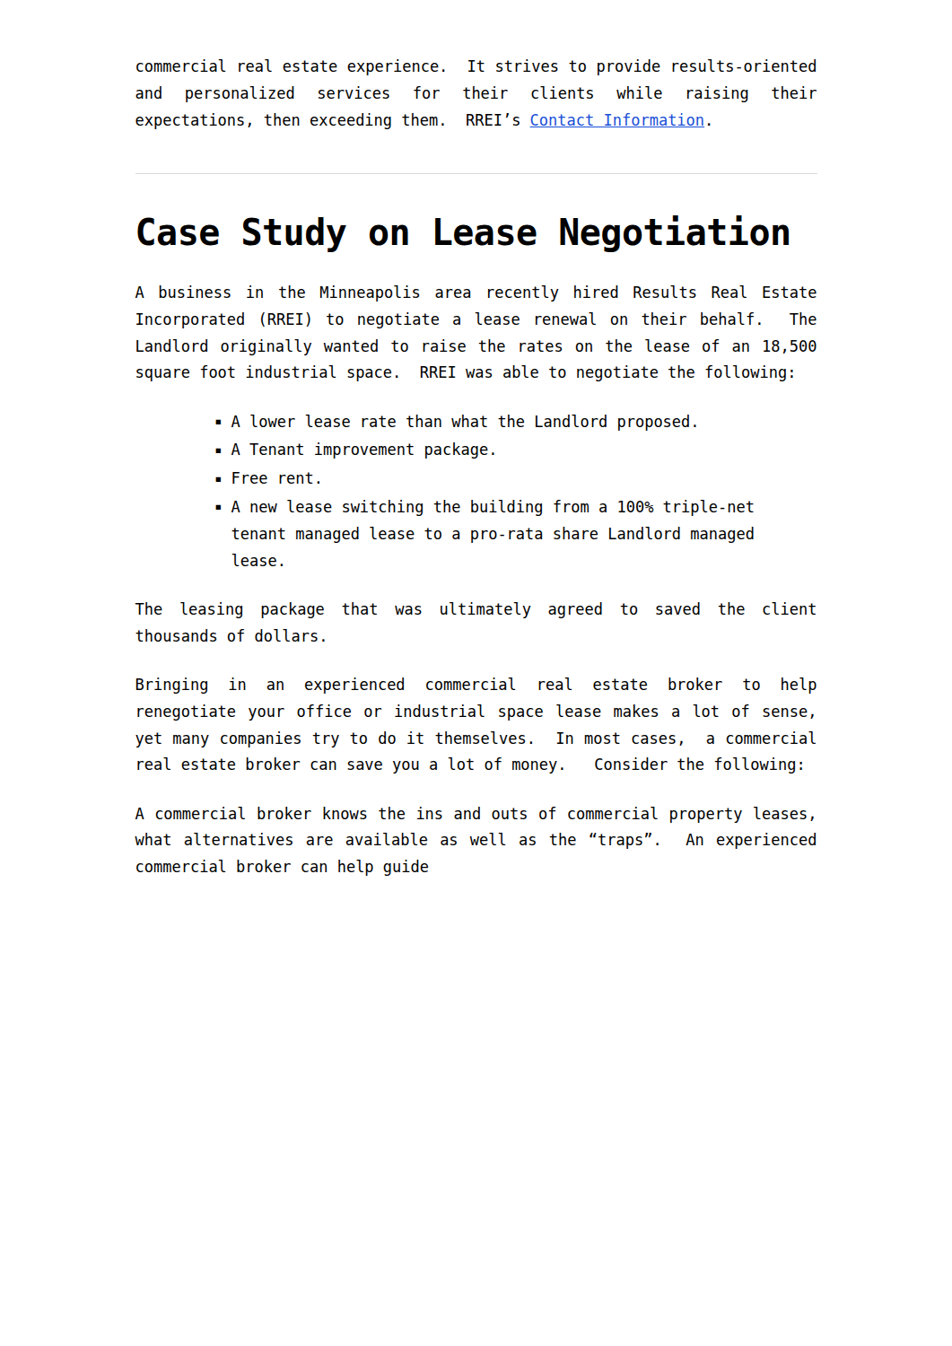commercial real estate experience. It strives to provide results-oriented and personalized services for their clients while raising their expectations, then exceeding them. RREI’s Contact Information.
Case Study on Lease Negotiation
A business in the Minneapolis area recently hired Results Real Estate Incorporated (RREI) to negotiate a lease renewal on their behalf. The Landlord originally wanted to raise the rates on the lease of an 18,500 square foot industrial space. RREI was able to negotiate the following:
A lower lease rate than what the Landlord proposed.
A Tenant improvement package.
Free rent.
A new lease switching the building from a 100% triple-net tenant managed lease to a pro-rata share Landlord managed lease.
The leasing package that was ultimately agreed to saved the client thousands of dollars.
Bringing in an experienced commercial real estate broker to help renegotiate your office or industrial space lease makes a lot of sense, yet many companies try to do it themselves. In most cases, a commercial real estate broker can save you a lot of money. Consider the following:
A commercial broker knows the ins and outs of commercial property leases, what alternatives are available as well as the “traps”. An experienced commercial broker can help guide